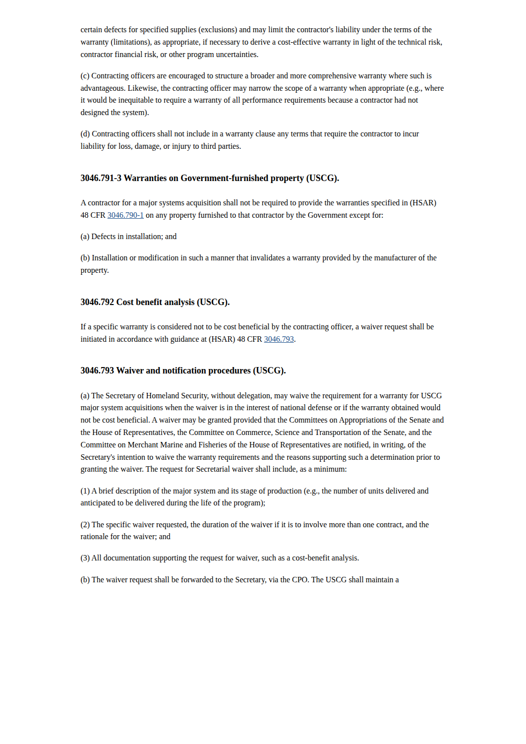certain defects for specified supplies (exclusions) and may limit the contractor's liability under the terms of the warranty (limitations), as appropriate, if necessary to derive a cost-effective warranty in light of the technical risk, contractor financial risk, or other program uncertainties.
(c) Contracting officers are encouraged to structure a broader and more comprehensive warranty where such is advantageous. Likewise, the contracting officer may narrow the scope of a warranty when appropriate (e.g., where it would be inequitable to require a warranty of all performance requirements because a contractor had not designed the system).
(d) Contracting officers shall not include in a warranty clause any terms that require the contractor to incur liability for loss, damage, or injury to third parties.
3046.791-3 Warranties on Government-furnished property (USCG).
A contractor for a major systems acquisition shall not be required to provide the warranties specified in (HSAR) 48 CFR 3046.790-1 on any property furnished to that contractor by the Government except for:
(a) Defects in installation; and
(b) Installation or modification in such a manner that invalidates a warranty provided by the manufacturer of the property.
3046.792 Cost benefit analysis (USCG).
If a specific warranty is considered not to be cost beneficial by the contracting officer, a waiver request shall be initiated in accordance with guidance at (HSAR) 48 CFR 3046.793.
3046.793 Waiver and notification procedures (USCG).
(a) The Secretary of Homeland Security, without delegation, may waive the requirement for a warranty for USCG major system acquisitions when the waiver is in the interest of national defense or if the warranty obtained would not be cost beneficial. A waiver may be granted provided that the Committees on Appropriations of the Senate and the House of Representatives, the Committee on Commerce, Science and Transportation of the Senate, and the Committee on Merchant Marine and Fisheries of the House of Representatives are notified, in writing, of the Secretary's intention to waive the warranty requirements and the reasons supporting such a determination prior to granting the waiver. The request for Secretarial waiver shall include, as a minimum:
(1) A brief description of the major system and its stage of production (e.g., the number of units delivered and anticipated to be delivered during the life of the program);
(2) The specific waiver requested, the duration of the waiver if it is to involve more than one contract, and the rationale for the waiver; and
(3) All documentation supporting the request for waiver, such as a cost-benefit analysis.
(b) The waiver request shall be forwarded to the Secretary, via the CPO. The USCG shall maintain a